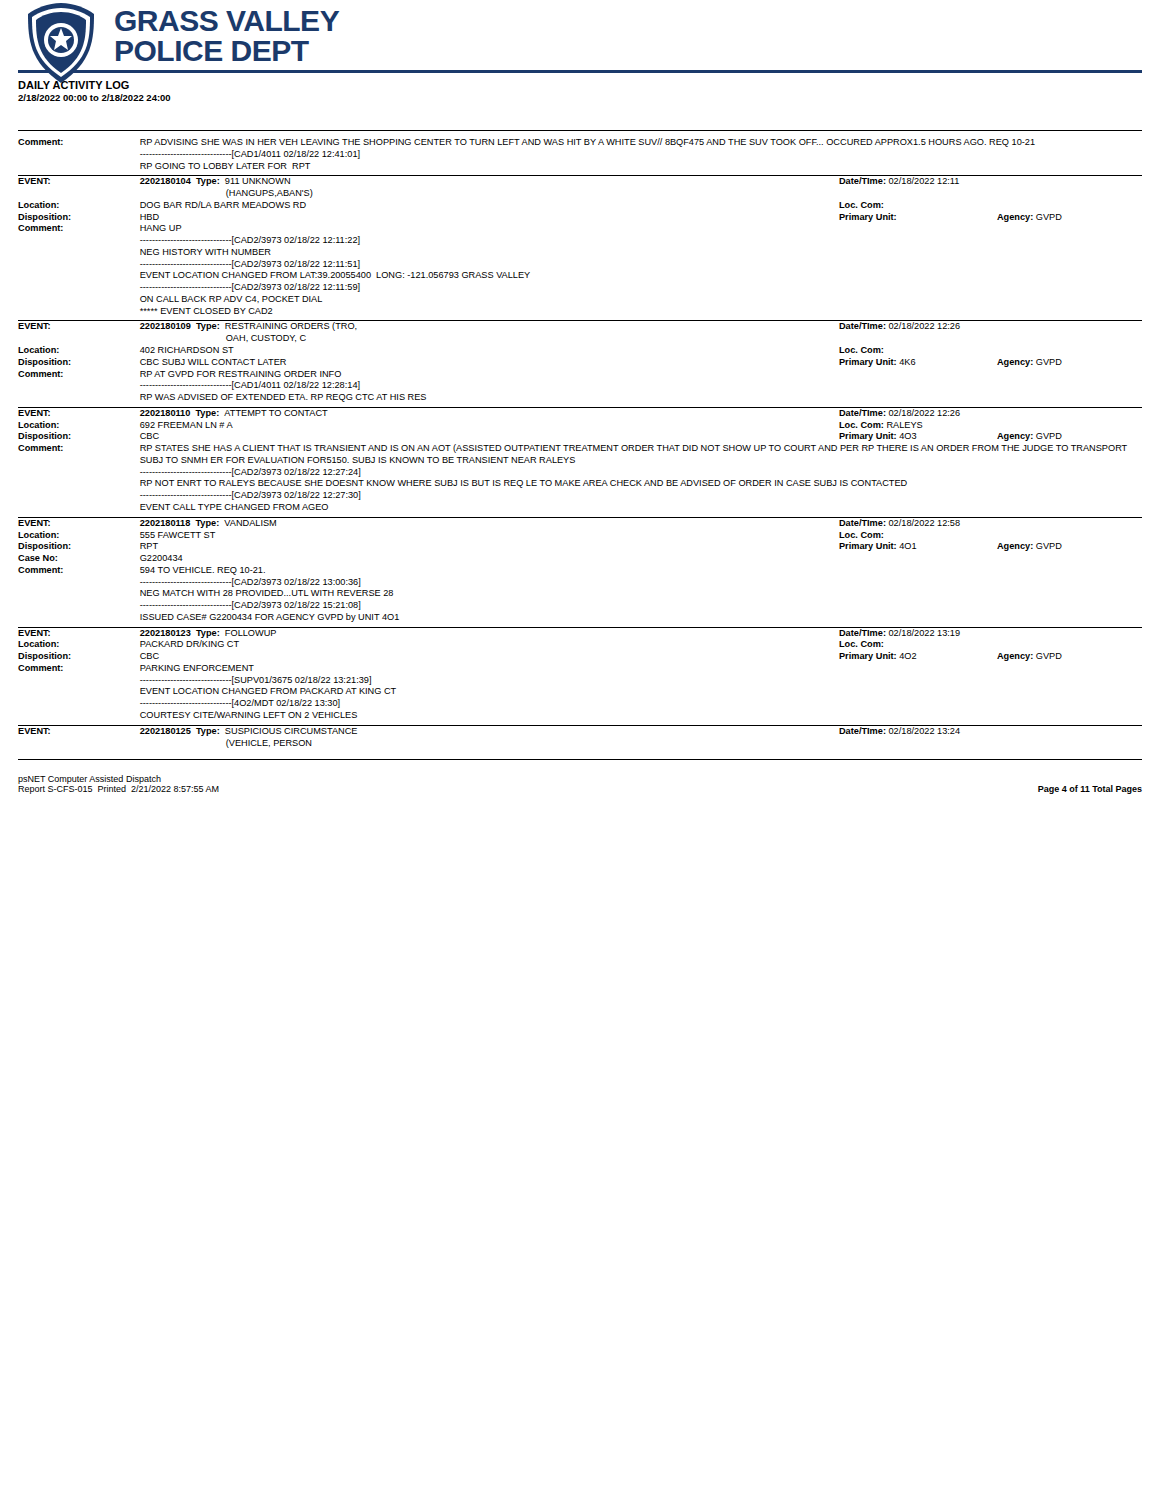GRASS VALLEY
POLICE DEPT
DAILY ACTIVITY LOG
2/18/2022 00:00 to 2/18/2022 24:00
| Comment: | RP ADVISING SHE WAS IN HER VEH LEAVING THE SHOPPING CENTER TO TURN LEFT AND WAS HIT BY A WHITE SUV// 8BQF475 AND THE SUV TOOK OFF... OCCURED APPROX1.5 HOURS AGO. REQ 10-21 ------------------------------[CAD1/4011 02/18/22 12:41:01] RP GOING TO LOBBY LATER FOR RPT |
| EVENT: | 2202180104 Type: 911 UNKNOWN | | Date/TIme: 02/18/2022 12:11 | |
| | (HANGUPS,ABAN'S) | | | |
| Location: | DOG BAR RD/LA BARR MEADOWS RD | | Loc. Com: | |
| Disposition: | HBD | | Primary Unit: | Agency: GVPD |
| Comment: | HANG UP ------------------------------[CAD2/3973 02/18/22 12:11:22] NEG HISTORY WITH NUMBER ------------------------------[CAD2/3973 02/18/22 12:11:51] EVENT LOCATION CHANGED FROM LAT:39.20055400 LONG: -121.056793 GRASS VALLEY ------------------------------[CAD2/3973 02/18/22 12:11:59] ON CALL BACK RP ADV C4, POCKET DIAL ***** EVENT CLOSED BY CAD2 |
| EVENT: | 2202180109 Type: RESTRAINING ORDERS (TRO, | | Date/TIme: 02/18/2022 12:26 | |
| | OAH, CUSTODY, C | | | |
| Location: | 402 RICHARDSON ST | | Loc. Com: | |
| Disposition: | CBC SUBJ WILL CONTACT LATER | | Primary Unit: 4K6 | Agency: GVPD |
| Comment: | RP AT GVPD FOR RESTRAINING ORDER INFO ------------------------------[CAD1/4011 02/18/22 12:28:14] RP WAS ADVISED OF EXTENDED ETA. RP REQG CTC AT HIS RES |
| EVENT: | 2202180110 Type: ATTEMPT TO CONTACT | | Date/TIme: 02/18/2022 12:26 | |
| Location: | 692 FREEMAN LN # A | | Loc. Com: RALEYS | |
| Disposition: | CBC | | Primary Unit: 4O3 | Agency: GVPD |
| Comment: | RP STATES SHE HAS A CLIENT THAT IS TRANSIENT AND IS ON AN AOT (ASSISTED OUTPATIENT TREATMENT ORDER THAT DID NOT SHOW UP TO COURT AND PER RP THERE IS AN ORDER FROM THE JUDGE TO TRANSPORT SUBJ TO SNMH ER FOR EVALUATION FOR5150. SUBJ IS KNOWN TO BE TRANSIENT NEAR RALEYS ------------------------------[CAD2/3973 02/18/22 12:27:24] RP NOT ENRT TO RALEYS BECAUSE SHE DOESNT KNOW WHERE SUBJ IS BUT IS REQ LE TO MAKE AREA CHECK AND BE ADVISED OF ORDER IN CASE SUBJ IS CONTACTED ------------------------------[CAD2/3973 02/18/22 12:27:30] EVENT CALL TYPE CHANGED FROM AGEO |
| EVENT: | 2202180118 Type: VANDALISM | | Date/TIme: 02/18/2022 12:58 | |
| Location: | 555 FAWCETT ST | | Loc. Com: | |
| Disposition: | RPT | | Primary Unit: 4O1 | Agency: GVPD |
| Case No: | G2200434 | | | |
| Comment: | 594 TO VEHICLE. REQ 10-21. ------------------------------[CAD2/3973 02/18/22 13:00:36] NEG MATCH WITH 28 PROVIDED...UTL WITH REVERSE 28 ------------------------------[CAD2/3973 02/18/22 15:21:08] ISSUED CASE# G2200434 FOR AGENCY GVPD by UNIT 4O1 |
| EVENT: | 2202180123 Type: FOLLOWUP | | Date/TIme: 02/18/2022 13:19 | |
| Location: | PACKARD DR/KING CT | | Loc. Com: | |
| Disposition: | CBC | | Primary Unit: 4O2 | Agency: GVPD |
| Comment: | PARKING ENFORCEMENT ------------------------------[SUPV01/3675 02/18/22 13:21:39] EVENT LOCATION CHANGED FROM PACKARD AT KING CT ------------------------------[4O2/MDT 02/18/22 13:30] COURTESY CITE/WARNING LEFT ON 2 VEHICLES |
| EVENT: | 2202180125 Type: SUSPICIOUS CIRCUMSTANCE | | Date/TIme: 02/18/2022 13:24 | |
| | (VEHICLE, PERSON | | | |
psNET Computer Assisted Dispatch
Report S-CFS-015 Printed 2/21/2022 8:57:55 AM
Page 4 of 11 Total Pages